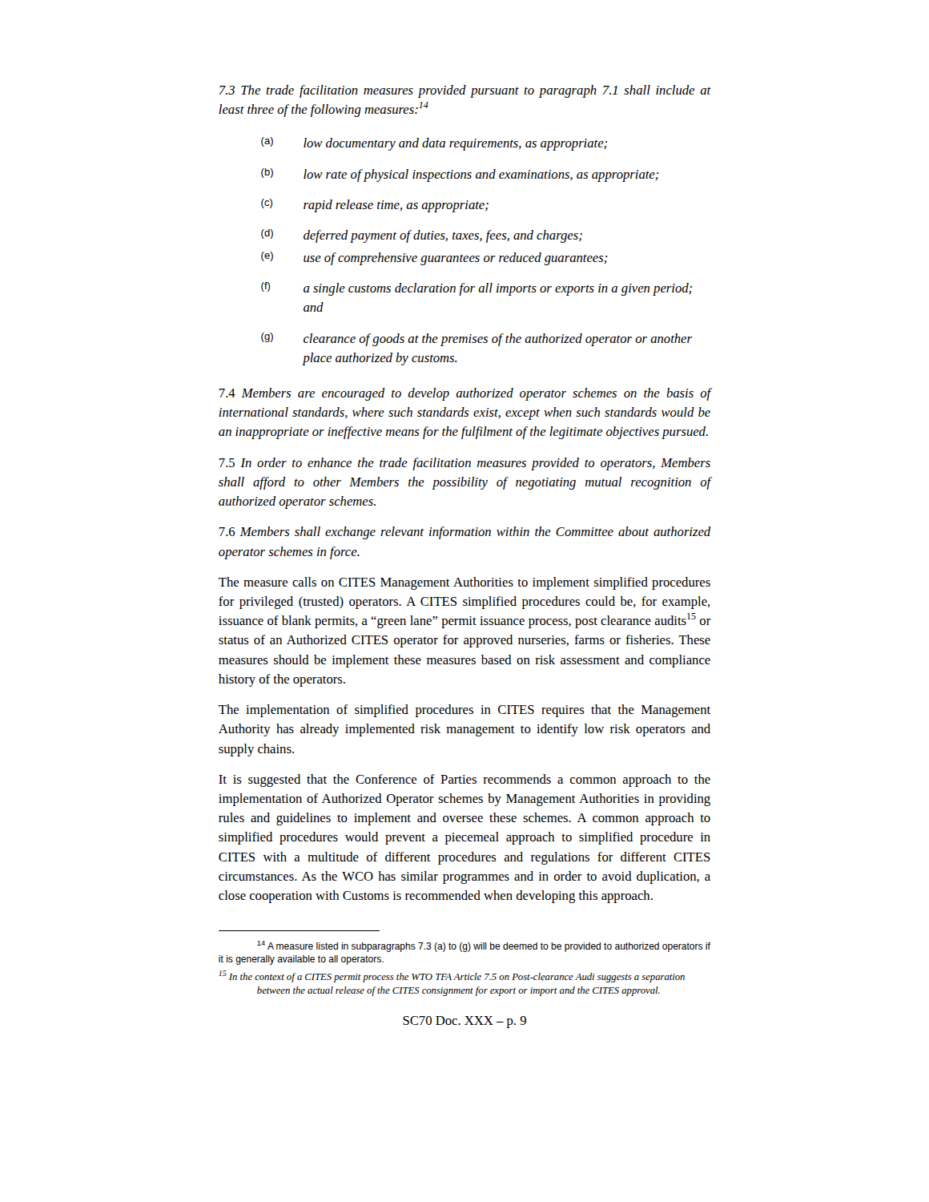7.3 The trade facilitation measures provided pursuant to paragraph 7.1 shall include at least three of the following measures:14
(a) low documentary and data requirements, as appropriate;
(b) low rate of physical inspections and examinations, as appropriate;
(c) rapid release time, as appropriate;
(d) deferred payment of duties, taxes, fees, and charges;
(e) use of comprehensive guarantees or reduced guarantees;
(f) a single customs declaration for all imports or exports in a given period; and
(g) clearance of goods at the premises of the authorized operator or another place authorized by customs.
7.4 Members are encouraged to develop authorized operator schemes on the basis of international standards, where such standards exist, except when such standards would be an inappropriate or ineffective means for the fulfilment of the legitimate objectives pursued.
7.5 In order to enhance the trade facilitation measures provided to operators, Members shall afford to other Members the possibility of negotiating mutual recognition of authorized operator schemes.
7.6 Members shall exchange relevant information within the Committee about authorized operator schemes in force.
The measure calls on CITES Management Authorities to implement simplified procedures for privileged (trusted) operators. A CITES simplified procedures could be, for example, issuance of blank permits, a “green lane” permit issuance process, post clearance audits15 or status of an Authorized CITES operator for approved nurseries, farms or fisheries. These measures should be implement these measures based on risk assessment and compliance history of the operators.
The implementation of simplified procedures in CITES requires that the Management Authority has already implemented risk management to identify low risk operators and supply chains.
It is suggested that the Conference of Parties recommends a common approach to the implementation of Authorized Operator schemes by Management Authorities in providing rules and guidelines to implement and oversee these schemes. A common approach to simplified procedures would prevent a piecemeal approach to simplified procedure in CITES with a multitude of different procedures and regulations for different CITES circumstances. As the WCO has similar programmes and in order to avoid duplication, a close cooperation with Customs is recommended when developing this approach.
14 A measure listed in subparagraphs 7.3 (a) to (g) will be deemed to be provided to authorized operators if it is generally available to all operators.
15 In the context of a CITES permit process the WTO TFA Article 7.5 on Post-clearance Audi suggests a separation between the actual release of the CITES consignment for export or import and the CITES approval.
SC70 Doc. XXX – p. 9